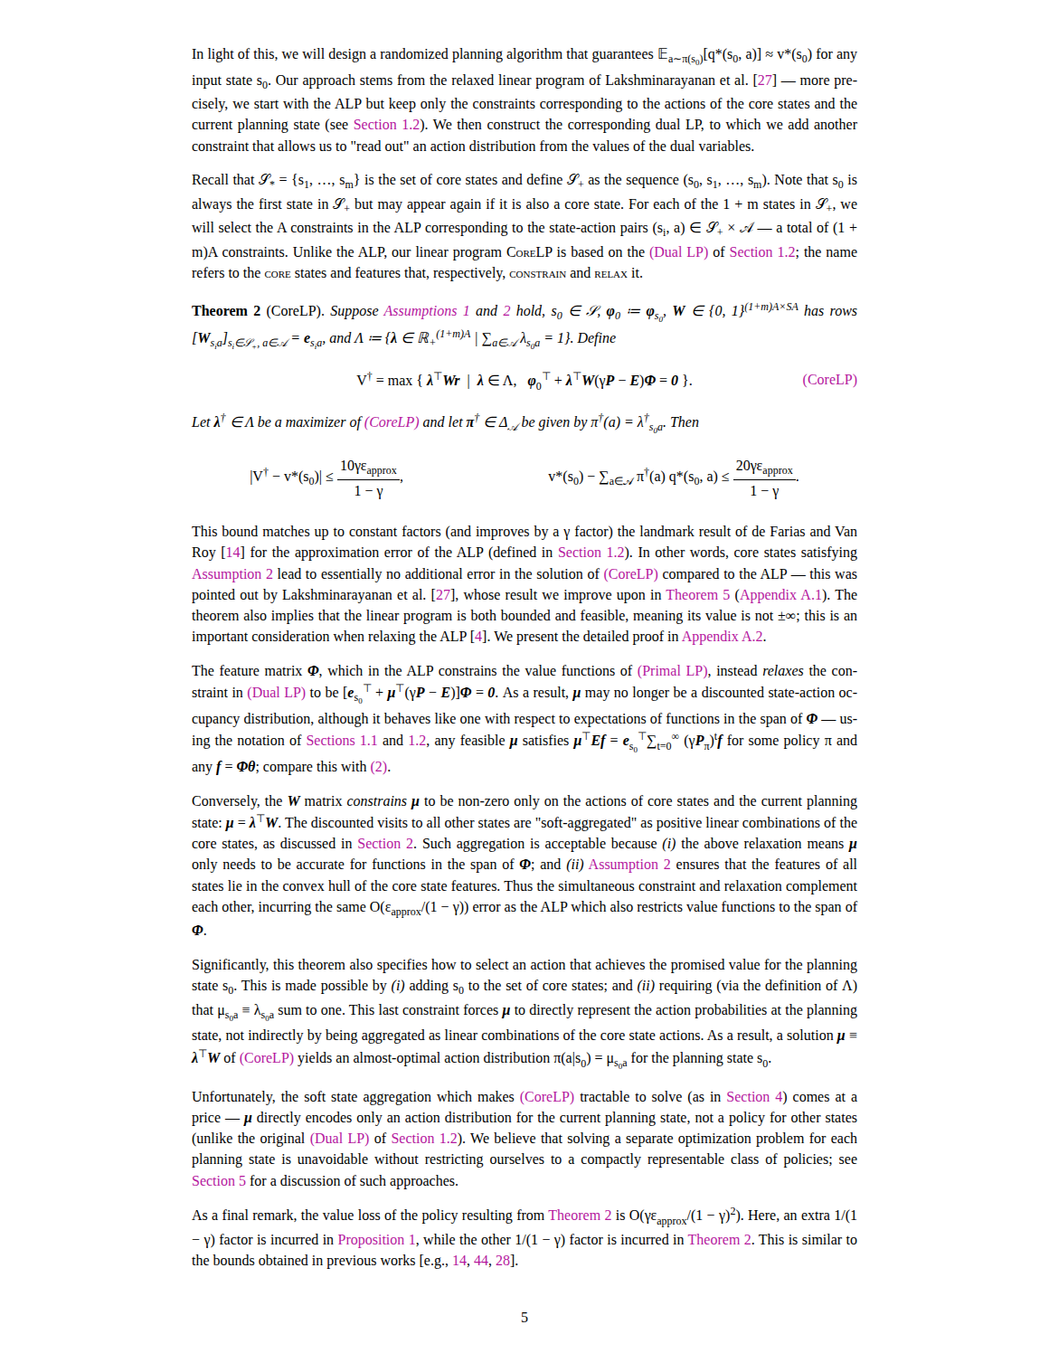In light of this, we will design a randomized planning algorithm that guarantees 𝔼a∼π(s0)[q*(s0, a)] ≈ v*(s0) for any input state s0. Our approach stems from the relaxed linear program of Lakshminarayanan et al. [27] — more precisely, we start with the ALP but keep only the constraints corresponding to the actions of the core states and the current planning state (see Section 1.2). We then construct the corresponding dual LP, to which we add another constraint that allows us to "read out" an action distribution from the values of the dual variables.
Recall that 𝒮* = {s1, …, sm} is the set of core states and define 𝒮+ as the sequence (s0, s1, …, sm). Note that s0 is always the first state in 𝒮+ but may appear again if it is also a core state. For each of the 1 + m states in 𝒮+, we will select the A constraints in the ALP corresponding to the state-action pairs (si, a) ∈ 𝒮+ × 𝒜 — a total of (1 + m)A constraints. Unlike the ALP, our linear program Core LP is based on the (Dual LP) of Section 1.2; the name refers to the core states and features that, respectively, constrain and relax it.
Theorem 2 (CoreLP). Suppose Assumptions 1 and 2 hold, s0 ∈ 𝒮, φ0 ≔ φs0, W ∈ {0, 1}(1+m)A×SA has rows [Wsia]si∈𝒮+, a∈𝒜 = esia, and Λ ≔ {λ ∈ ℝ+(1+m)A | ∑a∈𝒜 λs0a = 1}. Define
V† = max { λ⊤Wr | λ ∈ Λ, φ0⊤ + λ⊤W(γP − E)Φ = 0 }. (CoreLP)
Let λ† ∈ Λ be a maximizer of (CoreLP) and let π† ∈ Δ𝒜 be given by π†(a) = λ†s0a. Then
|V† − v*(s0)| ≤ 10γεapprox 1 − γ,
v*(s0) − ∑a∈𝒜 π†(a) q*(s0, a) ≤ 20γεapprox 1 − γ.
This bound matches up to constant factors (and improves by a γ factor) the landmark result of de Farias and Van Roy [14] for the approximation error of the ALP (defined in Section 1.2). In other words, core states satisfying Assumption 2 lead to essentially no additional error in the solution of (CoreLP) compared to the ALP — this was pointed out by Lakshminarayanan et al. [27], whose result we improve upon in Theorem 5 (Appendix A.1). The theorem also implies that the linear program is both bounded and feasible, meaning its value is not ±∞; this is an important consideration when relaxing the ALP [4]. We present the detailed proof in Appendix A.2.
The feature matrix Φ, which in the ALP constrains the value functions of (Primal LP), instead relaxes the constraint in (Dual LP) to be [es0⊤ + μ⊤(γP − E)]Φ = 0. As a result, μ may no longer be a discounted state-action occupancy distribution, although it behaves like one with respect to expectations of functions in the span of Φ — using the notation of Sections 1.1 and 1.2, any feasible μ satisfies μ⊤Ef = es0⊤∑t=0∞ (γPπ)tf for some policy π and any f = Φθ; compare this with (2).
Conversely, the W matrix constrains μ to be non-zero only on the actions of core states and the current planning state: μ = λ⊤W. The discounted visits to all other states are "soft-aggregated" as positive linear combinations of the core states, as discussed in Section 2. Such aggregation is acceptable because (i) the above relaxation means μ only needs to be accurate for functions in the span of Φ; and (ii) Assumption 2 ensures that the features of all states lie in the convex hull of the core state features. Thus the simultaneous constraint and relaxation complement each other, incurring the same O(εapprox/(1 − γ)) error as the ALP which also restricts value functions to the span of Φ.
Significantly, this theorem also specifies how to select an action that achieves the promised value for the planning state s0. This is made possible by (i) adding s0 to the set of core states; and (ii) requiring (via the definition of Λ) that μs0a ≡ λs0a sum to one. This last constraint forces μ to directly represent the action probabilities at the planning state, not indirectly by being aggregated as linear combinations of the core state actions. As a result, a solution μ ≡ λ⊤W of (CoreLP) yields an almost-optimal action distribution π(a|s0) = μs0a for the planning state s0.
Unfortunately, the soft state aggregation which makes (CoreLP) tractable to solve (as in Section 4) comes at a price — μ directly encodes only an action distribution for the current planning state, not a policy for other states (unlike the original (Dual LP) of Section 1.2). We believe that solving a separate optimization problem for each planning state is unavoidable without restricting ourselves to a compactly representable class of policies; see Section 5 for a discussion of such approaches.
As a final remark, the value loss of the policy resulting from Theorem 2 is O(γεapprox/(1 − γ)2). Here, an extra 1/(1 − γ) factor is incurred in Proposition 1, while the other 1/(1 − γ) factor is incurred in Theorem 2. This is similar to the bounds obtained in previous works [e.g., 14, 44, 28].
5